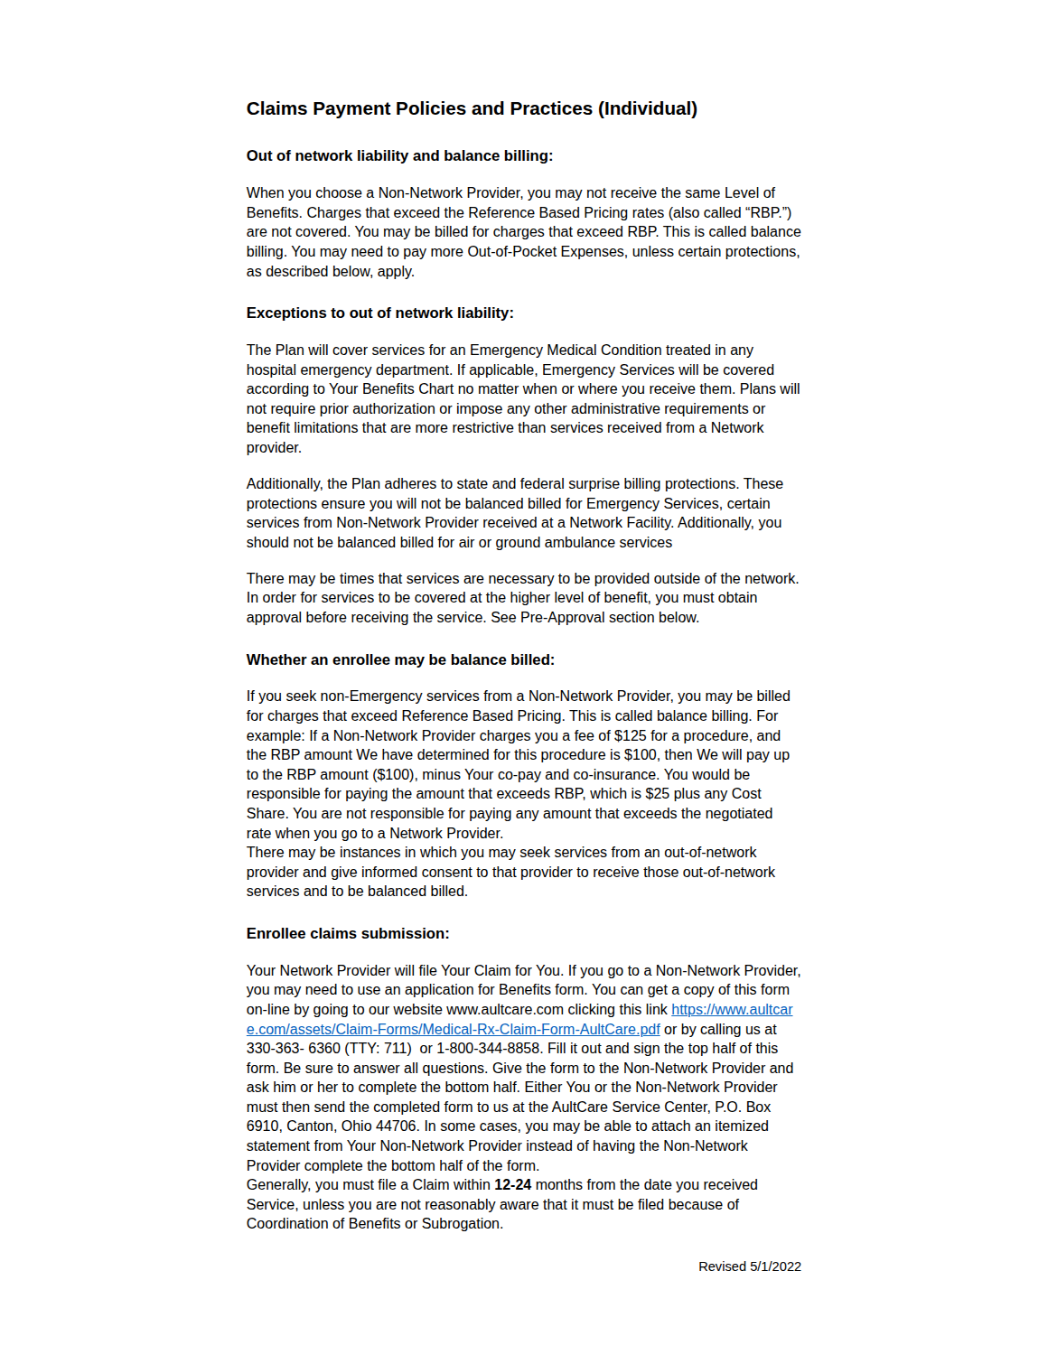Claims Payment Policies and Practices (Individual)
Out of network liability and balance billing:
When you choose a Non-Network Provider, you may not receive the same Level of Benefits. Charges that exceed the Reference Based Pricing rates (also called “RBP.”) are not covered. You may be billed for charges that exceed RBP. This is called balance billing. You may need to pay more Out-of-Pocket Expenses, unless certain protections, as described below, apply.
Exceptions to out of network liability:
The Plan will cover services for an Emergency Medical Condition treated in any hospital emergency department. If applicable, Emergency Services will be covered according to Your Benefits Chart no matter when or where you receive them. Plans will not require prior authorization or impose any other administrative requirements or benefit limitations that are more restrictive than services received from a Network provider.
Additionally, the Plan adheres to state and federal surprise billing protections. These protections ensure you will not be balanced billed for Emergency Services, certain services from Non-Network Provider received at a Network Facility. Additionally, you should not be balanced billed for air or ground ambulance services
There may be times that services are necessary to be provided outside of the network. In order for services to be covered at the higher level of benefit, you must obtain approval before receiving the service. See Pre-Approval section below.
Whether an enrollee may be balance billed:
If you seek non-Emergency services from a Non-Network Provider, you may be billed for charges that exceed Reference Based Pricing. This is called balance billing. For example: If a Non-Network Provider charges you a fee of $125 for a procedure, and the RBP amount We have determined for this procedure is $100, then We will pay up to the RBP amount ($100), minus Your co-pay and co-insurance. You would be responsible for paying the amount that exceeds RBP, which is $25 plus any Cost Share. You are not responsible for paying any amount that exceeds the negotiated rate when you go to a Network Provider.
There may be instances in which you may seek services from an out-of-network provider and give informed consent to that provider to receive those out-of-network services and to be balanced billed.
Enrollee claims submission:
Your Network Provider will file Your Claim for You. If you go to a Non-Network Provider, you may need to use an application for Benefits form. You can get a copy of this form on-line by going to our website www.aultcare.com clicking this link https://www.aultcare.com/assets/Claim-Forms/Medical-Rx-Claim-Form-AultCare.pdf or by calling us at 330-363- 6360 (TTY: 711) or 1-800-344-8858. Fill it out and sign the top half of this form. Be sure to answer all questions. Give the form to the Non-Network Provider and ask him or her to complete the bottom half. Either You or the Non-Network Provider must then send the completed form to us at the AultCare Service Center, P.O. Box 6910, Canton, Ohio 44706. In some cases, you may be able to attach an itemized statement from Your Non-Network Provider instead of having the Non-Network Provider complete the bottom half of the form.
Generally, you must file a Claim within 12-24 months from the date you received Service, unless you are not reasonably aware that it must be filed because of Coordination of Benefits or Subrogation.
Revised 5/1/2022